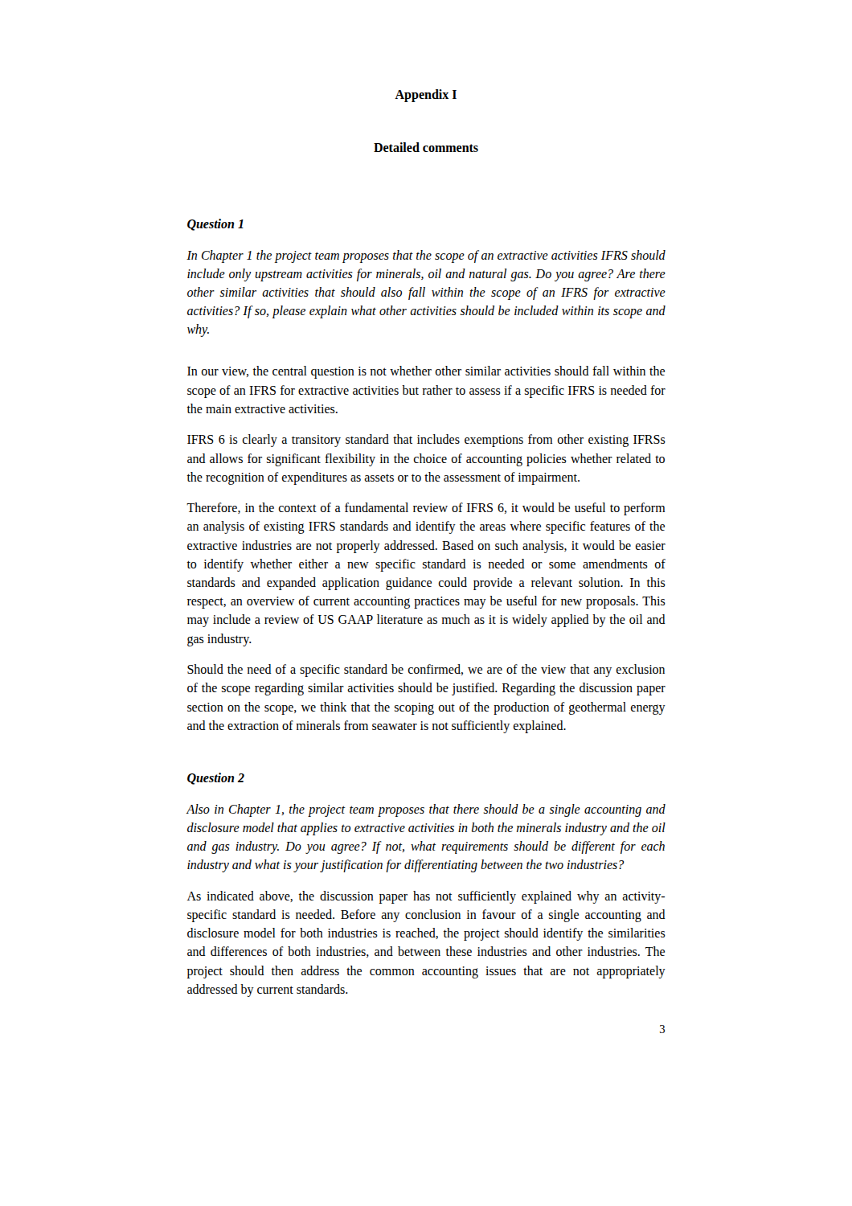Appendix I
Detailed comments
Question 1
In Chapter 1 the project team proposes that the scope of an extractive activities IFRS should include only upstream activities for minerals, oil and natural gas. Do you agree? Are there other similar activities that should also fall within the scope of an IFRS for extractive activities? If so, please explain what other activities should be included within its scope and why.
In our view, the central question is not whether other similar activities should fall within the scope of an IFRS for extractive activities but rather to assess if a specific IFRS is needed for the main extractive activities.
IFRS 6 is clearly a transitory standard that includes exemptions from other existing IFRSs and allows for significant flexibility in the choice of accounting policies whether related to the recognition of expenditures as assets or to the assessment of impairment.
Therefore, in the context of a fundamental review of IFRS 6, it would be useful to perform an analysis of existing IFRS standards and identify the areas where specific features of the extractive industries are not properly addressed. Based on such analysis, it would be easier to identify whether either a new specific standard is needed or some amendments of standards and expanded application guidance could provide a relevant solution. In this respect, an overview of current accounting practices may be useful for new proposals. This may include a review of US GAAP literature as much as it is widely applied by the oil and gas industry.
Should the need of a specific standard be confirmed, we are of the view that any exclusion of the scope regarding similar activities should be justified. Regarding the discussion paper section on the scope, we think that the scoping out of the production of geothermal energy and the extraction of minerals from seawater is not sufficiently explained.
Question 2
Also in Chapter 1, the project team proposes that there should be a single accounting and disclosure model that applies to extractive activities in both the minerals industry and the oil and gas industry. Do you agree? If not, what requirements should be different for each industry and what is your justification for differentiating between the two industries?
As indicated above, the discussion paper has not sufficiently explained why an activity-specific standard is needed. Before any conclusion in favour of a single accounting and disclosure model for both industries is reached, the project should identify the similarities and differences of both industries, and between these industries and other industries. The project should then address the common accounting issues that are not appropriately addressed by current standards.
3